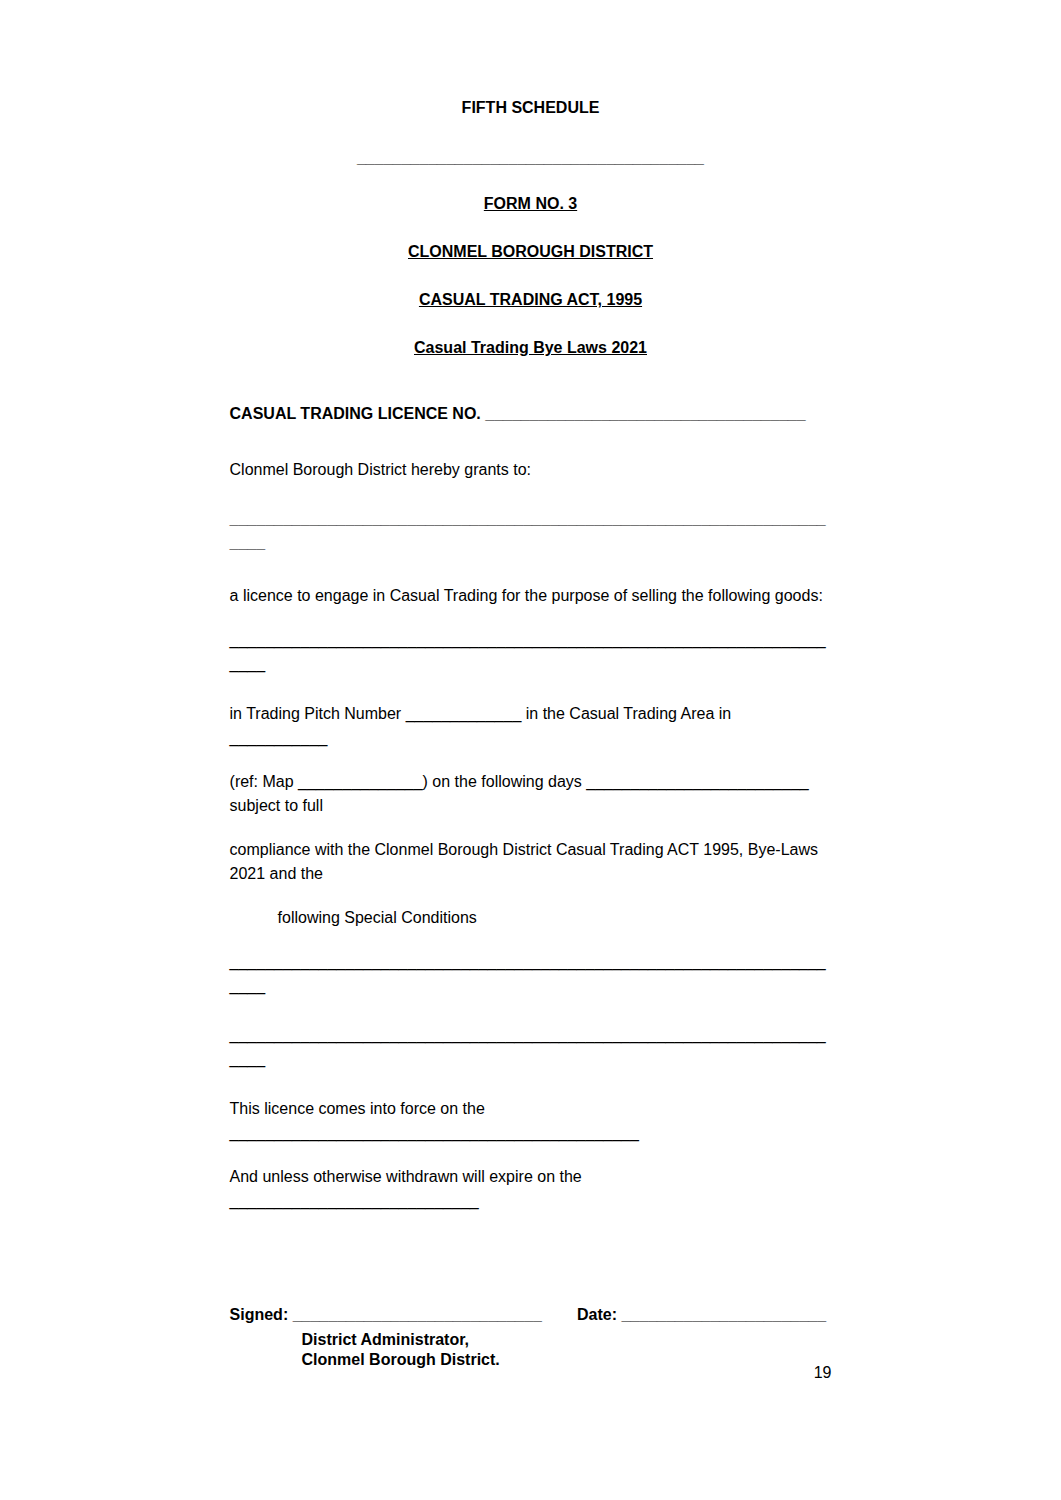FIFTH SCHEDULE
_______________________________________
FORM NO. 3
CLONMEL BOROUGH DISTRICT
CASUAL TRADING ACT, 1995
Casual Trading Bye Laws 2021
CASUAL TRADING LICENCE NO. ____________________________________
Clonmel Borough District hereby grants to:
_______________________________________________________________________
a licence to engage in Casual Trading for the purpose of selling the following goods:
_______________________________________________________________________
in Trading Pitch Number _____________ in the Casual Trading Area in ___________
(ref: Map ______________) on the following days _________________________ subject to full
compliance with the Clonmel Borough District Casual Trading ACT 1995, Bye-Laws 2021 and the
following Special Conditions
_______________________________________________________________________ _______________________________________________________________________
This licence comes into force on the ______________________________________________
And unless otherwise withdrawn will expire on the ____________________________
Signed: ____________________________ Date: _______________________
District Administrator,
Clonmel Borough District.
19